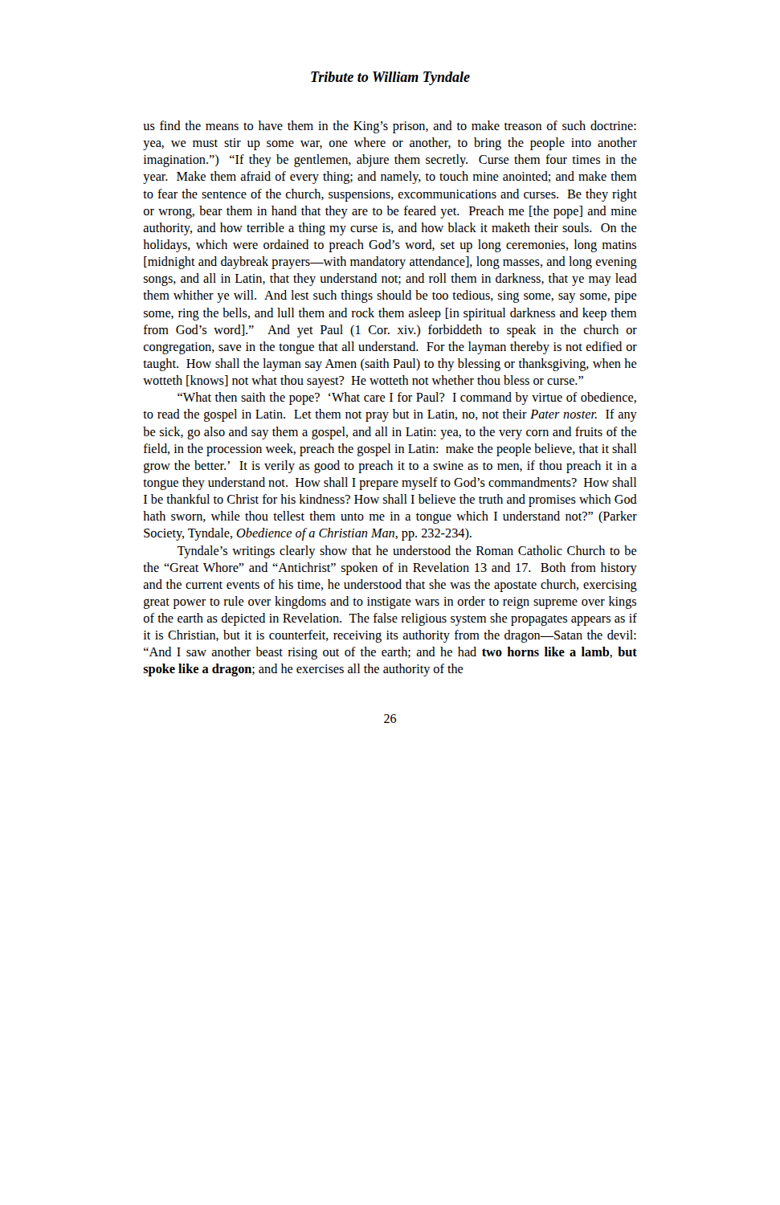Tribute to William Tyndale
us find the means to have them in the King’s prison, and to make treason of such doctrine: yea, we must stir up some war, one where or another, to bring the people into another imagination.”) “If they be gentlemen, abjure them secretly. Curse them four times in the year. Make them afraid of every thing; and namely, to touch mine anointed; and make them to fear the sentence of the church, suspensions, excommunications and curses. Be they right or wrong, bear them in hand that they are to be feared yet. Preach me [the pope] and mine authority, and how terrible a thing my curse is, and how black it maketh their souls. On the holidays, which were ordained to preach God’s word, set up long ceremonies, long matins [midnight and daybreak prayers—with mandatory attendance], long masses, and long evening songs, and all in Latin, that they understand not; and roll them in darkness, that ye may lead them whither ye will. And lest such things should be too tedious, sing some, say some, pipe some, ring the bells, and lull them and rock them asleep [in spiritual darkness and keep them from God’s word].” And yet Paul (1 Cor. xiv.) forbiddeth to speak in the church or congregation, save in the tongue that all understand. For the layman thereby is not edified or taught. How shall the layman say Amen (saith Paul) to thy blessing or thanksgiving, when he wotteth [knows] not what thou sayest? He wotteth not whether thou bless or curse.”
“What then saith the pope? ‘What care I for Paul? I command by virtue of obedience, to read the gospel in Latin. Let them not pray but in Latin, no, not their Pater noster. If any be sick, go also and say them a gospel, and all in Latin: yea, to the very corn and fruits of the field, in the procession week, preach the gospel in Latin: make the people believe, that it shall grow the better.’ It is verily as good to preach it to a swine as to men, if thou preach it in a tongue they understand not. How shall I prepare myself to God’s commandments? How shall I be thankful to Christ for his kindness? How shall I believe the truth and promises which God hath sworn, while thou tellest them unto me in a tongue which I understand not?” (Parker Society, Tyndale, Obedience of a Christian Man, pp. 232-234).
Tyndale’s writings clearly show that he understood the Roman Catholic Church to be the “Great Whore” and “Antichrist” spoken of in Revelation 13 and 17. Both from history and the current events of his time, he understood that she was the apostate church, exercising great power to rule over kingdoms and to instigate wars in order to reign supreme over kings of the earth as depicted in Revelation. The false religious system she propagates appears as if it is Christian, but it is counterfeit, receiving its authority from the dragon—Satan the devil: “And I saw another beast rising out of the earth; and he had two horns like a lamb, but spoke like a dragon; and he exercises all the authority of the
26